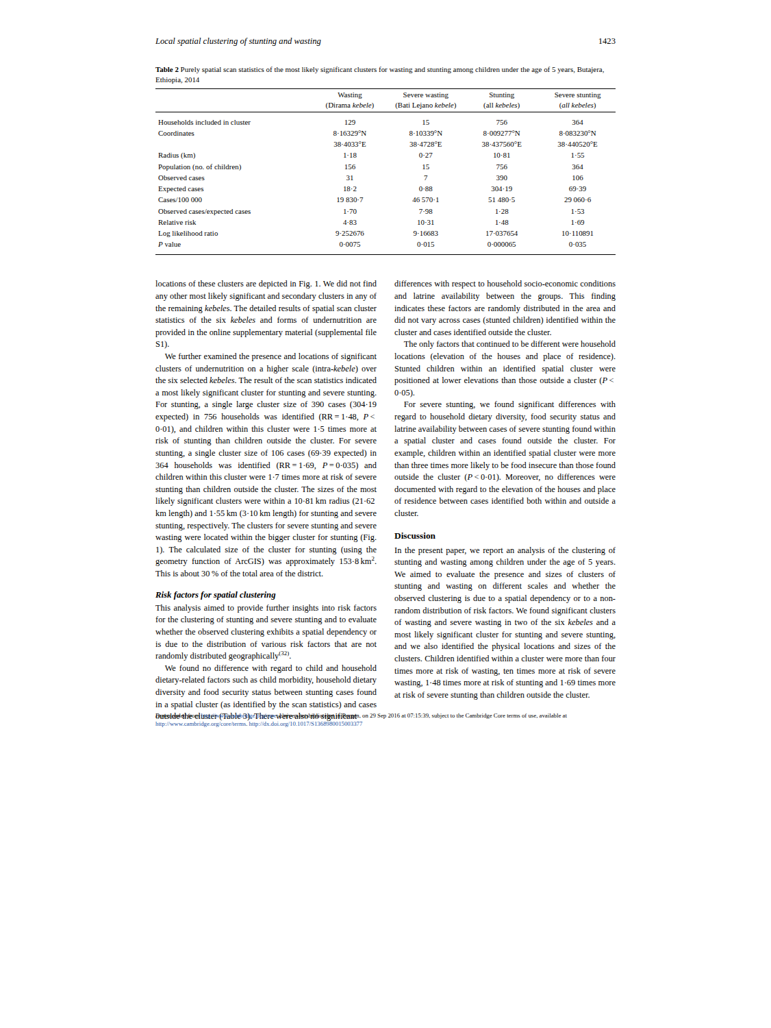Local spatial clustering of stunting and wasting 1423
Table 2 Purely spatial scan statistics of the most likely significant clusters for wasting and stunting among children under the age of 5 years, Butajera, Ethiopia, 2014
| | Wasting (Dirama kebele ) | Severe wasting (Bati Lejano kebele ) | Stunting (all kebeles ) | Severe stunting ( all kebeles ) |
| --- | --- | --- | --- | --- |
| Households included in cluster | 129 | 15 | 756 | 364 |
| Coordinates | 8·16329°N | 8·10339°N | 8·009277°N | 8·083230°N |
| | 38·4033°E | 38·4728°E | 38·437560°E | 38·440520°E |
| Radius (km) | 1·18 | 0·27 | 10·81 | 1·55 |
| Population (no. of children) | 156 | 15 | 756 | 364 |
| Observed cases | 31 | 7 | 390 | 106 |
| Expected cases | 18·2 | 0·88 | 304·19 | 69·39 |
| Cases/100 000 | 19 830·7 | 46 570·1 | 51 480·5 | 29 060·6 |
| Observed cases/expected cases | 1·70 | 7·98 | 1·28 | 1·53 |
| Relative risk | 4·83 | 10·31 | 1·48 | 1·69 |
| Log likelihood ratio | 9·252676 | 9·16683 | 17·037654 | 10·110891 |
| P value | 0·0075 | 0·015 | 0·000065 | 0·035 |
locations of these clusters are depicted in Fig. 1. We did not find any other most likely significant and secondary clusters in any of the remaining kebeles. The detailed results of spatial scan cluster statistics of the six kebeles and forms of undernutrition are provided in the online supplementary material (supplemental file S1).
We further examined the presence and locations of significant clusters of undernutrition on a higher scale (intra-kebele) over the six selected kebeles. The result of the scan statistics indicated a most likely significant cluster for stunting and severe stunting. For stunting, a single large cluster size of 390 cases (304·19 expected) in 756 households was identified (RR = 1·48, P < 0·01), and children within this cluster were 1·5 times more at risk of stunting than children outside the cluster. For severe stunting, a single cluster size of 106 cases (69·39 expected) in 364 households was identified (RR = 1·69, P = 0·035) and children within this cluster were 1·7 times more at risk of severe stunting than children outside the cluster. The sizes of the most likely significant clusters were within a 10·81 km radius (21·62 km length) and 1·55 km (3·10 km length) for stunting and severe stunting, respectively. The clusters for severe stunting and severe wasting were located within the bigger cluster for stunting (Fig. 1). The calculated size of the cluster for stunting (using the geometry function of ArcGIS) was approximately 153·8 km2. This is about 30 % of the total area of the district.
Risk factors for spatial clustering
This analysis aimed to provide further insights into risk factors for the clustering of stunting and severe stunting and to evaluate whether the observed clustering exhibits a spatial dependency or is due to the distribution of various risk factors that are not randomly distributed geographically(32).
We found no difference with regard to child and household dietary-related factors such as child morbidity, household dietary diversity and food security status between stunting cases found in a spatial cluster (as identified by the scan statistics) and cases outside the cluster (Table 3). There were also no significant
differences with respect to household socio-economic conditions and latrine availability between the groups. This finding indicates these factors are randomly distributed in the area and did not vary across cases (stunted children) identified within the cluster and cases identified outside the cluster.
The only factors that continued to be different were household locations (elevation of the houses and place of residence). Stunted children within an identified spatial cluster were positioned at lower elevations than those outside a cluster (P < 0·05).
For severe stunting, we found significant differences with regard to household dietary diversity, food security status and latrine availability between cases of severe stunting found within a spatial cluster and cases found outside the cluster. For example, children within an identified spatial cluster were more than three times more likely to be food insecure than those found outside the cluster (P < 0·01). Moreover, no differences were documented with regard to the elevation of the houses and place of residence between cases identified both within and outside a cluster.
Discussion
In the present paper, we report an analysis of the clustering of stunting and wasting among children under the age of 5 years. We aimed to evaluate the presence and sizes of clusters of stunting and wasting on different scales and whether the observed clustering is due to a spatial dependency or to a non-random distribution of risk factors. We found significant clusters of wasting and severe wasting in two of the six kebeles and a most likely significant cluster for stunting and severe stunting, and we also identified the physical locations and sizes of the clusters. Children identified within a cluster were more than four times more at risk of wasting, ten times more at risk of severe wasting, 1·48 times more at risk of stunting and 1·69 times more at risk of severe stunting than children outside the cluster.
Downloaded from http://www.cambridge.org/core. Universitetsbiblioteket in Bergen, on 29 Sep 2016 at 07:15:39, subject to the Cambridge Core terms of use, available at
http://www.cambridge.org/core/terms. http://dx.doi.org/10.1017/S1368980015003377